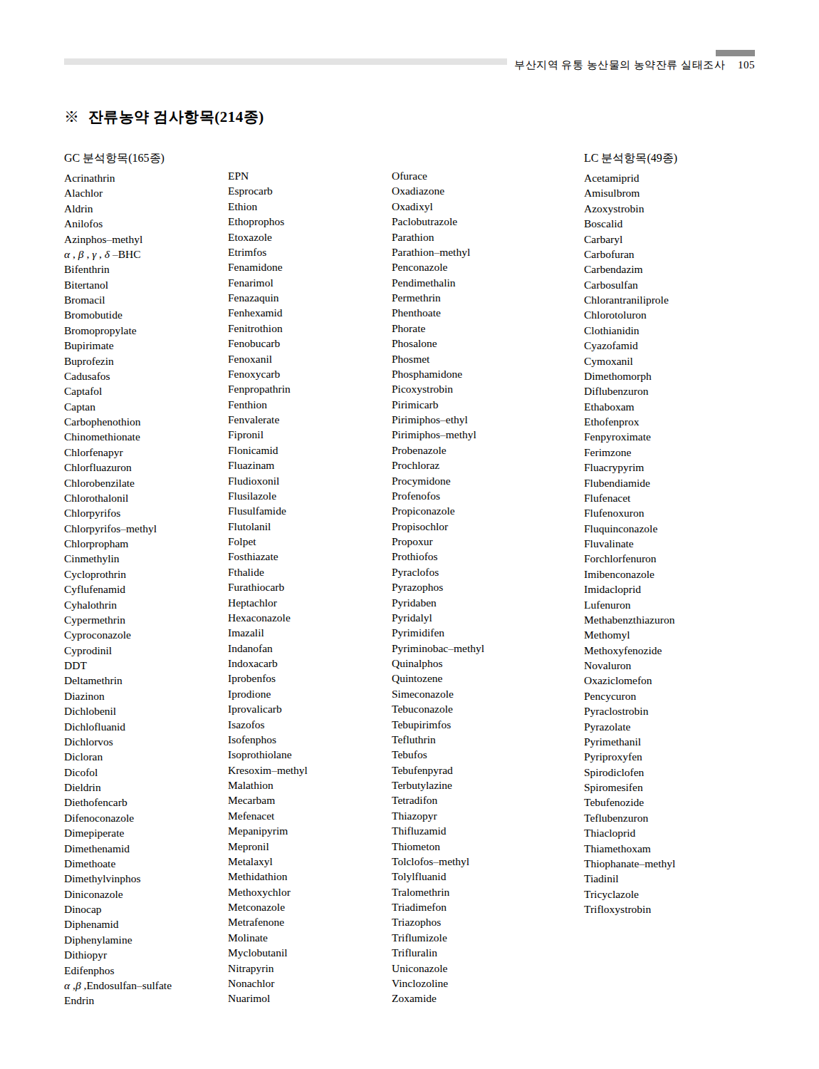부산지역 유통 농산물의 농약잔류 실태조사105
※잔류농약 검사항목(214종)
GC 분석항목(165종)
Acrinathrin
Alachlor
Aldrin
Anilofos
Azinphos–methyl
α , β , γ , δ –BHC
Bifenthrin
Bitertanol
Bromacil
Bromobutide
Bromopropylate
Bupirimate
Buprofezin
Cadusafos
Captafol
Captan
Carbophenothion
Chinomethionate
Chlorfenapyr
Chlorfluazuron
Chlorobenzilate
Chlorothalonil
Chlorpyrifos
Chlorpyrifos–methyl
Chlorpropham
Cinmethylin
Cycloprothrin
Cyflufenamid
Cyhalothrin
Cypermethrin
Cyproconazole
Cyprodinil
DDT
Deltamethrin
Diazinon
Dichlobenil
Dichlofluanid
Dichlorvos
Dicloran
Dicofol
Dieldrin
Diethofencarb
Difenoconazole
Dimepiperate
Dimethenamid
Dimethoate
Dimethylvinphos
Diniconazole
Dinocap
Diphenamid
Diphenylamine
Dithiopyr
Edifenphos
α ,β ,Endosulfan–sulfate
Endrin
EPN
Esprocarb
Ethion
Ethoprophos
Etoxazole
Etrimfos
Fenamidone
Fenarimol
Fenazaquin
Fenhexamid
Fenitrothion
Fenobucarb
Fenoxanil
Fenoxycarb
Fenpropathrin
Fenthion
Fenvalerate
Fipronil
Flonicamid
Fluazinam
Fludioxonil
Flusilazole
Flusulfamide
Flutolanil
Folpet
Fosthiazate
Fthalide
Furathiocarb
Heptachlor
Hexaconazole
Imazalil
Indanofan
Indoxacarb
Iprobenfos
Iprodione
Iprovalicarb
Isazofos
Isofenphos
Isoprothiolane
Kresoxim–methyl
Malathion
Mecarbam
Mefenacet
Mepanipyrim
Mepronil
Metalaxyl
Methidathion
Methoxychlor
Metconazole
Metrafenone
Molinate
Myclobutanil
Nitrapyrin
Nonachlor
Nuarimol
Ofurace
Oxadiazone
Oxadixyl
Paclobutrazole
Parathion
Parathion–methyl
Penconazole
Pendimethalin
Permethrin
Phenthoate
Phorate
Phosalone
Phosmet
Phosphamidone
Picoxystrobin
Pirimicarb
Pirimiphos–ethyl
Pirimiphos–methyl
Probenazole
Prochloraz
Procymidone
Profenofos
Propiconazole
Propisochlor
Propoxur
Prothiofos
Pyraclofos
Pyrazophos
Pyridaben
Pyridalyl
Pyrimidifen
Pyriminobac–methyl
Quinalphos
Quintozene
Simeconazole
Tebuconazole
Tebupirimfos
Tefluthrin
Tebufos
Tebufenpyrad
Terbutylazine
Tetradifon
Thiazopyr
Thifluzamid
Thiometon
Tolclofos–methyl
Tolylfluanid
Tralomethrin
Triadimefon
Triazophos
Triflumizole
Trifluralin
Uniconazole
Vinclozoline
Zoxamide
LC 분석항목(49종)
Acetamiprid
Amisulbrom
Azoxystrobin
Boscalid
Carbaryl
Carbofuran
Carbendazim
Carbosulfan
Chlorantraniliprole
Chlorotoluron
Clothianidin
Cyazofamid
Cymoxanil
Dimethomorph
Diflubenzuron
Ethaboxam
Ethofenprox
Fenpyroximate
Ferimzone
Fluacrypyrim
Flubendiamide
Flufenacet
Flufenoxuron
Fluquinconazole
Fluvalinate
Forchlorfenuron
Imibenconazole
Imidacloprid
Lufenuron
Methabenzthiazuron
Methomyl
Methoxyfenozide
Novaluron
Oxaziclomefon
Pencycuron
Pyraclostrobin
Pyrazolate
Pyrimethanil
Pyriproxyfen
Spirodiclofen
Spiromesifen
Tebufenozide
Teflubenzuron
Thiacloprid
Thiamethoxam
Thiophanate–methyl
Tiadinil
Tricyclazole
Trifloxystrobin